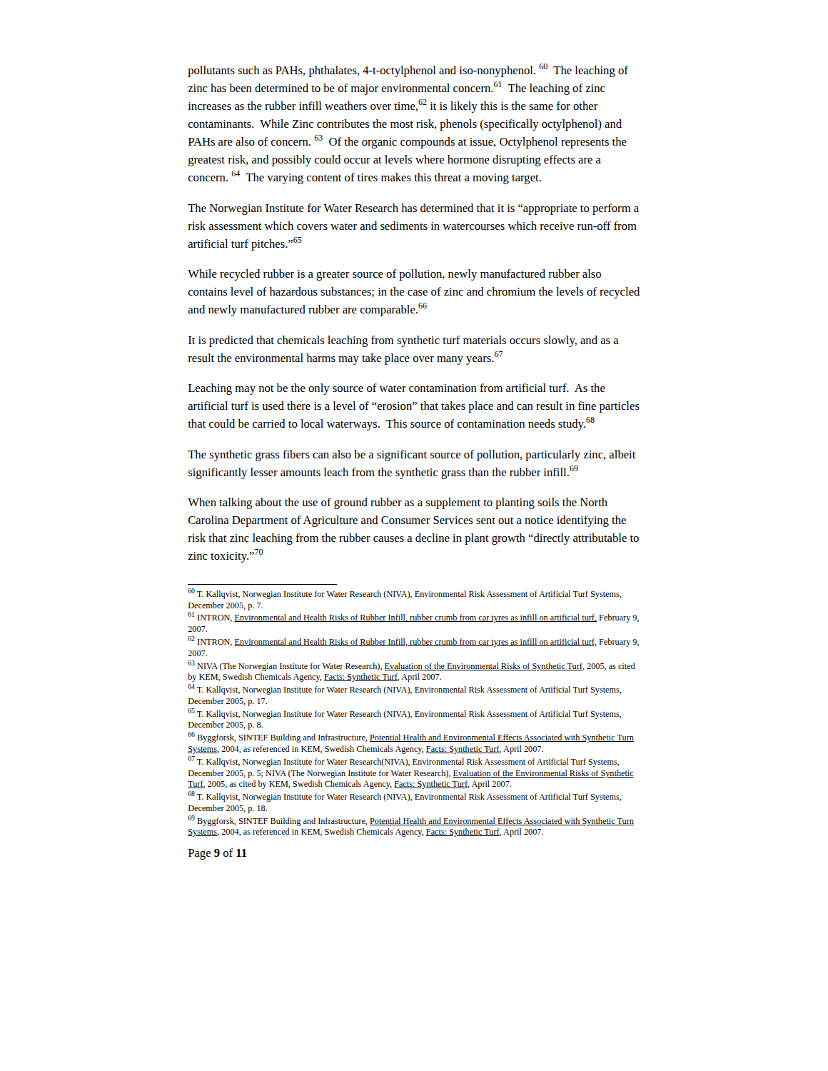pollutants such as PAHs, phthalates, 4-t-octylphenol and iso-nonyphenol. 60 The leaching of zinc has been determined to be of major environmental concern.61 The leaching of zinc increases as the rubber infill weathers over time,62 it is likely this is the same for other contaminants. While Zinc contributes the most risk, phenols (specifically octylphenol) and PAHs are also of concern. 63 Of the organic compounds at issue, Octylphenol represents the greatest risk, and possibly could occur at levels where hormone disrupting effects are a concern. 64 The varying content of tires makes this threat a moving target.
The Norwegian Institute for Water Research has determined that it is “appropriate to perform a risk assessment which covers water and sediments in watercourses which receive run-off from artificial turf pitches.”65
While recycled rubber is a greater source of pollution, newly manufactured rubber also contains level of hazardous substances; in the case of zinc and chromium the levels of recycled and newly manufactured rubber are comparable.66
It is predicted that chemicals leaching from synthetic turf materials occurs slowly, and as a result the environmental harms may take place over many years.67
Leaching may not be the only source of water contamination from artificial turf. As the artificial turf is used there is a level of “erosion” that takes place and can result in fine particles that could be carried to local waterways. This source of contamination needs study.68
The synthetic grass fibers can also be a significant source of pollution, particularly zinc, albeit significantly lesser amounts leach from the synthetic grass than the rubber infill.69
When talking about the use of ground rubber as a supplement to planting soils the North Carolina Department of Agriculture and Consumer Services sent out a notice identifying the risk that zinc leaching from the rubber causes a decline in plant growth “directly attributable to zinc toxicity.”70
60 T. Kallqvist, Norwegian Institute for Water Research (NIVA), Environmental Risk Assessment of Artificial Turf Systems, December 2005, p. 7.
61 INTRON, Environmental and Health Risks of Rubber Infill, rubber crumb from car tyres as infill on artificial turf, February 9, 2007.
62 INTRON, Environmental and Health Risks of Rubber Infill, rubber crumb from car tyres as infill on artificial turf, February 9, 2007.
63 NIVA (The Norwegian Institute for Water Research), Evaluation of the Environmental Risks of Synthetic Turf, 2005, as cited by KEM, Swedish Chemicals Agency, Facts: Synthetic Turf, April 2007.
64 T. Kallqvist, Norwegian Institute for Water Research (NIVA), Environmental Risk Assessment of Artificial Turf Systems, December 2005, p. 17.
65 T. Kallqvist, Norwegian Institute for Water Research (NIVA), Environmental Risk Assessment of Artificial Turf Systems, December 2005, p. 8.
66 Byggforsk, SINTEF Building and Infrastructure, Potential Health and Environmental Effects Associated with Synthetic Turn Systems, 2004, as referenced in KEM, Swedish Chemicals Agency, Facts: Synthetic Turf, April 2007.
67 T. Kallqvist, Norwegian Institute for Water Research(NIVA), Environmental Risk Assessment of Artificial Turf Systems, December 2005, p. 5; NIVA (The Norwegian Institute for Water Research), Evaluation of the Environmental Risks of Synthetic Turf, 2005, as cited by KEM, Swedish Chemicals Agency, Facts: Synthetic Turf, April 2007.
68 T. Kallqvist, Norwegian Institute for Water Research (NIVA), Environmental Risk Assessment of Artificial Turf Systems, December 2005, p. 18.
69 Byggforsk, SINTEF Building and Infrastructure, Potential Health and Environmental Effects Associated with Synthetic Turn Systems, 2004, as referenced in KEM, Swedish Chemicals Agency, Facts: Synthetic Turf, April 2007.
Page 9 of 11